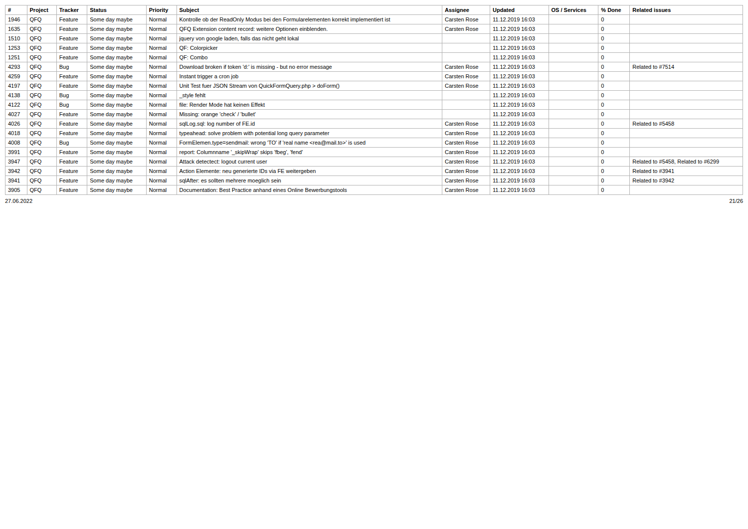| # | Project | Tracker | Status | Priority | Subject | Assignee | Updated | OS / Services | % Done | Related issues |
| --- | --- | --- | --- | --- | --- | --- | --- | --- | --- | --- |
| 1946 | QFQ | Feature | Some day maybe | Normal | Kontrolle ob der ReadOnly Modus bei den Formularelementen korrekt implementiert ist | Carsten Rose | 11.12.2019 16:03 | | 0 | |
| 1635 | QFQ | Feature | Some day maybe | Normal | QFQ Extension content record: weitere Optionen einblenden. | Carsten Rose | 11.12.2019 16:03 | | 0 | |
| 1510 | QFQ | Feature | Some day maybe | Normal | jquery von google laden, falls das nicht geht lokal | | 11.12.2019 16:03 | | 0 | |
| 1253 | QFQ | Feature | Some day maybe | Normal | QF: Colorpicker | | 11.12.2019 16:03 | | 0 | |
| 1251 | QFQ | Feature | Some day maybe | Normal | QF: Combo | | 11.12.2019 16:03 | | 0 | |
| 4293 | QFQ | Bug | Some day maybe | Normal | Download broken if token 'd:' is missing - but no error message | Carsten Rose | 11.12.2019 16:03 | | 0 | Related to #7514 |
| 4259 | QFQ | Feature | Some day maybe | Normal | Instant trigger a cron job | Carsten Rose | 11.12.2019 16:03 | | 0 | |
| 4197 | QFQ | Feature | Some day maybe | Normal | Unit Test fuer JSON Stream von QuickFormQuery.php > doForm() | Carsten Rose | 11.12.2019 16:03 | | 0 | |
| 4138 | QFQ | Bug | Some day maybe | Normal | _style fehlt | | 11.12.2019 16:03 | | 0 | |
| 4122 | QFQ | Bug | Some day maybe | Normal | file: Render Mode hat keinen Effekt | | 11.12.2019 16:03 | | 0 | |
| 4027 | QFQ | Feature | Some day maybe | Normal | Missing: orange 'check' / 'bullet' | | 11.12.2019 16:03 | | 0 | |
| 4026 | QFQ | Feature | Some day maybe | Normal | sqlLog.sql: log number of FE.id | Carsten Rose | 11.12.2019 16:03 | | 0 | Related to #5458 |
| 4018 | QFQ | Feature | Some day maybe | Normal | typeahead: solve problem with potential long query parameter | Carsten Rose | 11.12.2019 16:03 | | 0 | |
| 4008 | QFQ | Bug | Some day maybe | Normal | FormElemen.type=sendmail: wrong 'TO' if 'real name <rea@mail.to>' is used | Carsten Rose | 11.12.2019 16:03 | | 0 | |
| 3991 | QFQ | Feature | Some day maybe | Normal | report: Columnname '_skipWrap' skips 'fbeg', 'fend' | Carsten Rose | 11.12.2019 16:03 | | 0 | |
| 3947 | QFQ | Feature | Some day maybe | Normal | Attack detectect: logout current user | Carsten Rose | 11.12.2019 16:03 | | 0 | Related to #5458, Related to #6299 |
| 3942 | QFQ | Feature | Some day maybe | Normal | Action Elemente: neu generierte IDs via FE weitergeben | Carsten Rose | 11.12.2019 16:03 | | 0 | Related to #3941 |
| 3941 | QFQ | Feature | Some day maybe | Normal | sqlAfter: es sollten mehrere moeglich sein | Carsten Rose | 11.12.2019 16:03 | | 0 | Related to #3942 |
| 3905 | QFQ | Feature | Some day maybe | Normal | Documentation: Best Practice anhand eines Online Bewerbungstools | Carsten Rose | 11.12.2019 16:03 | | 0 | |
27.06.2022 21/26